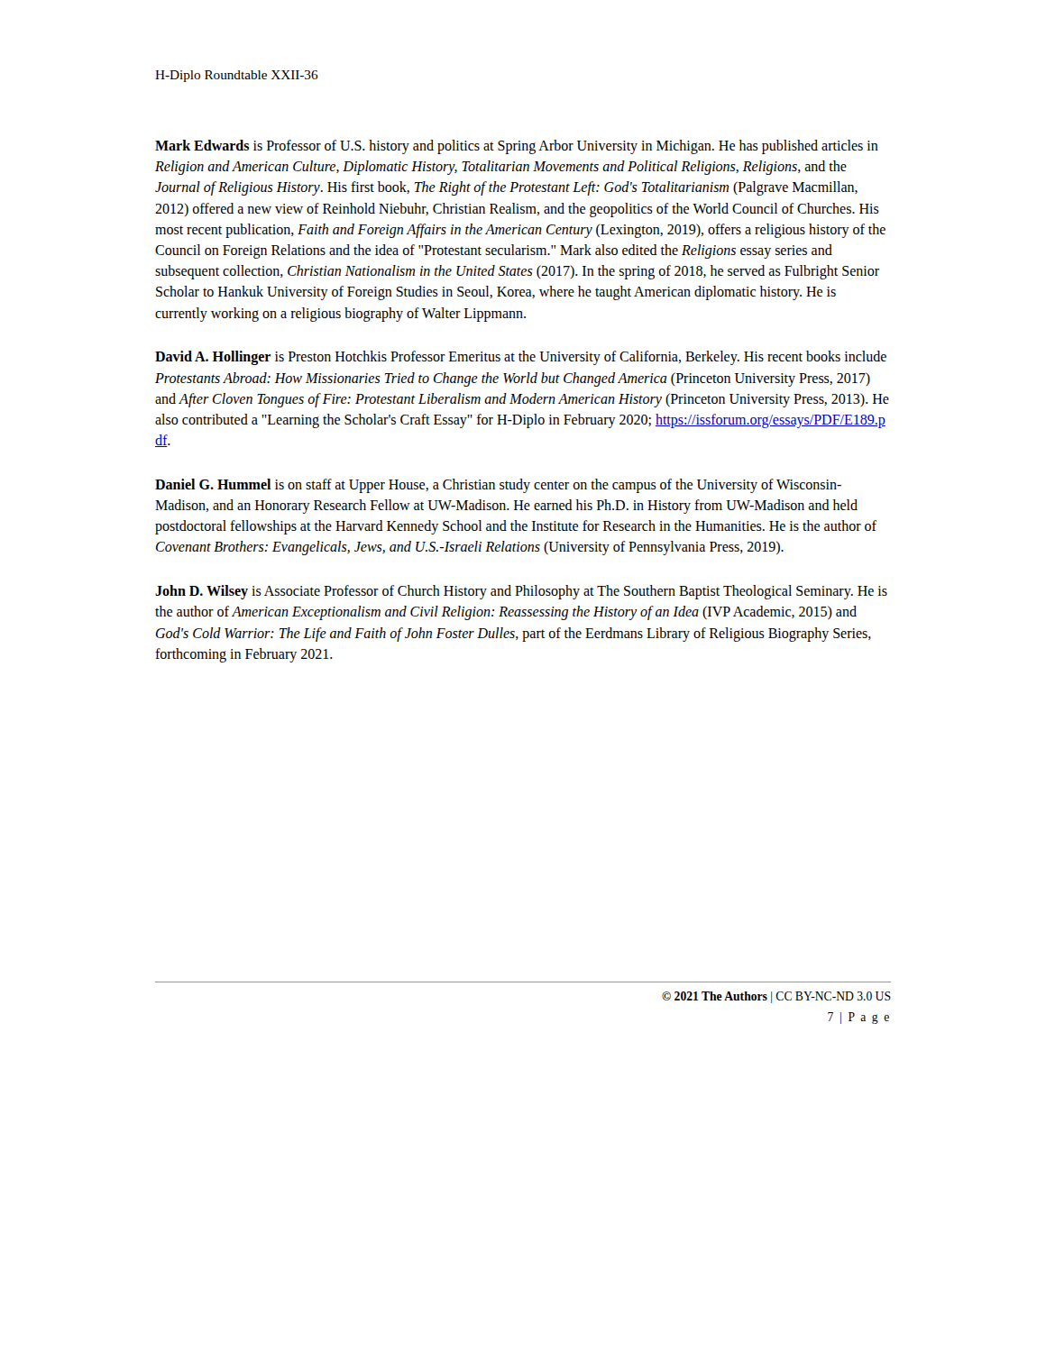H-Diplo Roundtable XXII-36
Mark Edwards is Professor of U.S. history and politics at Spring Arbor University in Michigan. He has published articles in Religion and American Culture, Diplomatic History, Totalitarian Movements and Political Religions, Religions, and the Journal of Religious History. His first book, The Right of the Protestant Left: God's Totalitarianism (Palgrave Macmillan, 2012) offered a new view of Reinhold Niebuhr, Christian Realism, and the geopolitics of the World Council of Churches. His most recent publication, Faith and Foreign Affairs in the American Century (Lexington, 2019), offers a religious history of the Council on Foreign Relations and the idea of "Protestant secularism." Mark also edited the Religions essay series and subsequent collection, Christian Nationalism in the United States (2017). In the spring of 2018, he served as Fulbright Senior Scholar to Hankuk University of Foreign Studies in Seoul, Korea, where he taught American diplomatic history. He is currently working on a religious biography of Walter Lippmann.
David A. Hollinger is Preston Hotchkis Professor Emeritus at the University of California, Berkeley. His recent books include Protestants Abroad: How Missionaries Tried to Change the World but Changed America (Princeton University Press, 2017) and After Cloven Tongues of Fire: Protestant Liberalism and Modern American History (Princeton University Press, 2013). He also contributed a "Learning the Scholar's Craft Essay" for H-Diplo in February 2020; https://issforum.org/essays/PDF/E189.pdf.
Daniel G. Hummel is on staff at Upper House, a Christian study center on the campus of the University of Wisconsin-Madison, and an Honorary Research Fellow at UW-Madison. He earned his Ph.D. in History from UW-Madison and held postdoctoral fellowships at the Harvard Kennedy School and the Institute for Research in the Humanities. He is the author of Covenant Brothers: Evangelicals, Jews, and U.S.-Israeli Relations (University of Pennsylvania Press, 2019).
John D. Wilsey is Associate Professor of Church History and Philosophy at The Southern Baptist Theological Seminary. He is the author of American Exceptionalism and Civil Religion: Reassessing the History of an Idea (IVP Academic, 2015) and God's Cold Warrior: The Life and Faith of John Foster Dulles, part of the Eerdmans Library of Religious Biography Series, forthcoming in February 2021.
© 2021 The Authors | CC BY-NC-ND 3.0 US
7 | P a g e